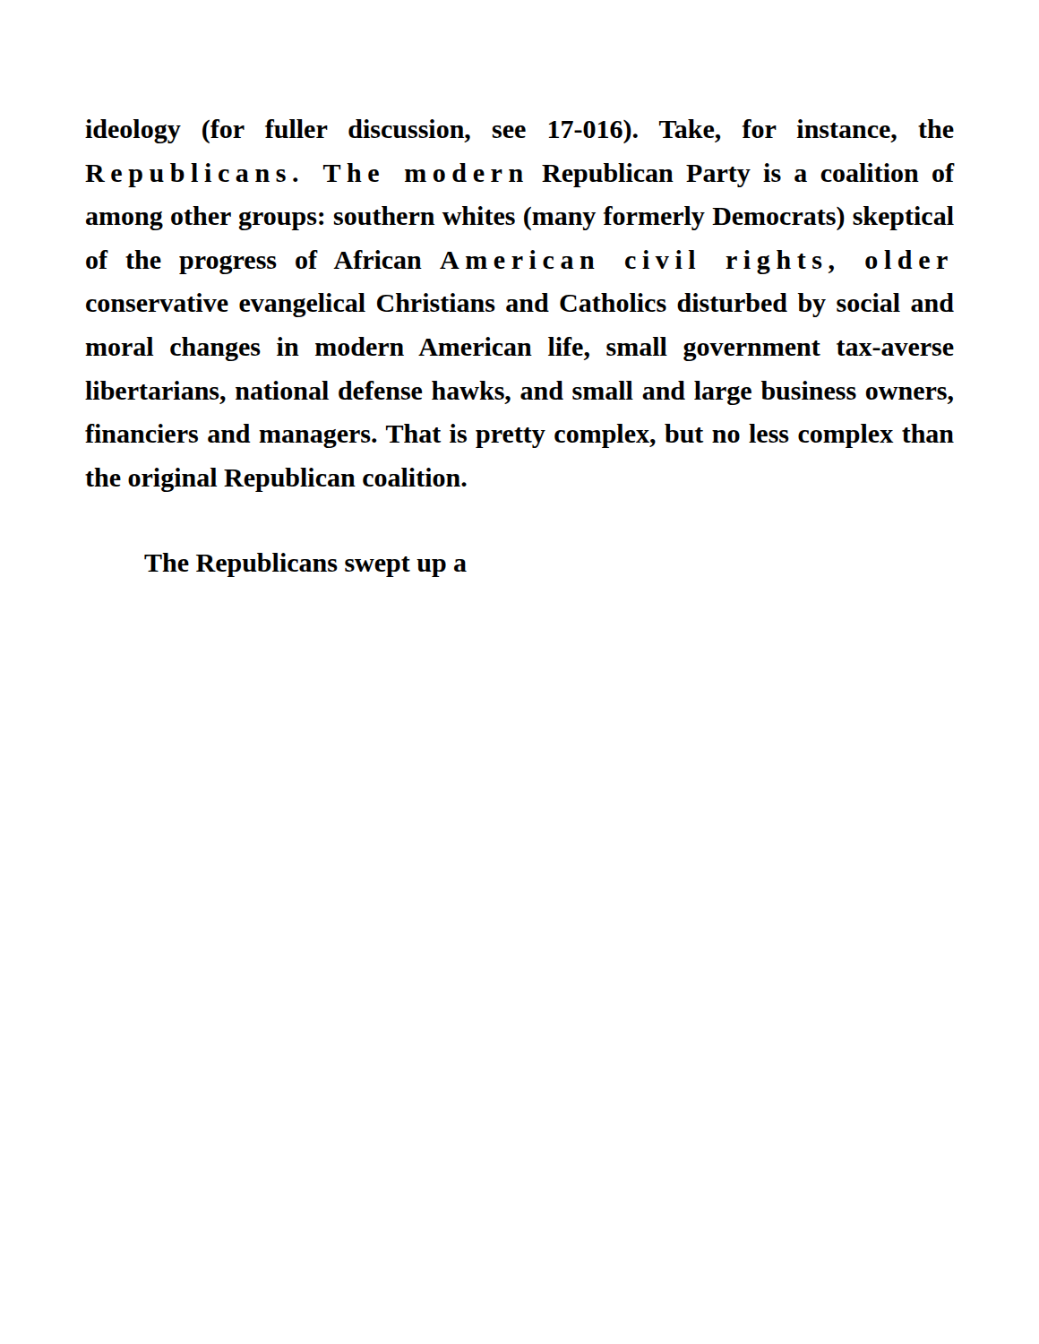ideology (for fuller discussion, see 17-016). Take, for instance, the Republicans. The modern Republican Party is a coalition of among other groups: southern whites (many formerly Democrats) skeptical of the progress of African American civil rights, older conservative evangelical Christians and Catholics disturbed by social and moral changes in modern American life, small government tax-averse libertarians, national defense hawks, and small and large business owners, financiers and managers. That is pretty complex, but no less complex than the original Republican coalition.
The Republicans swept up a